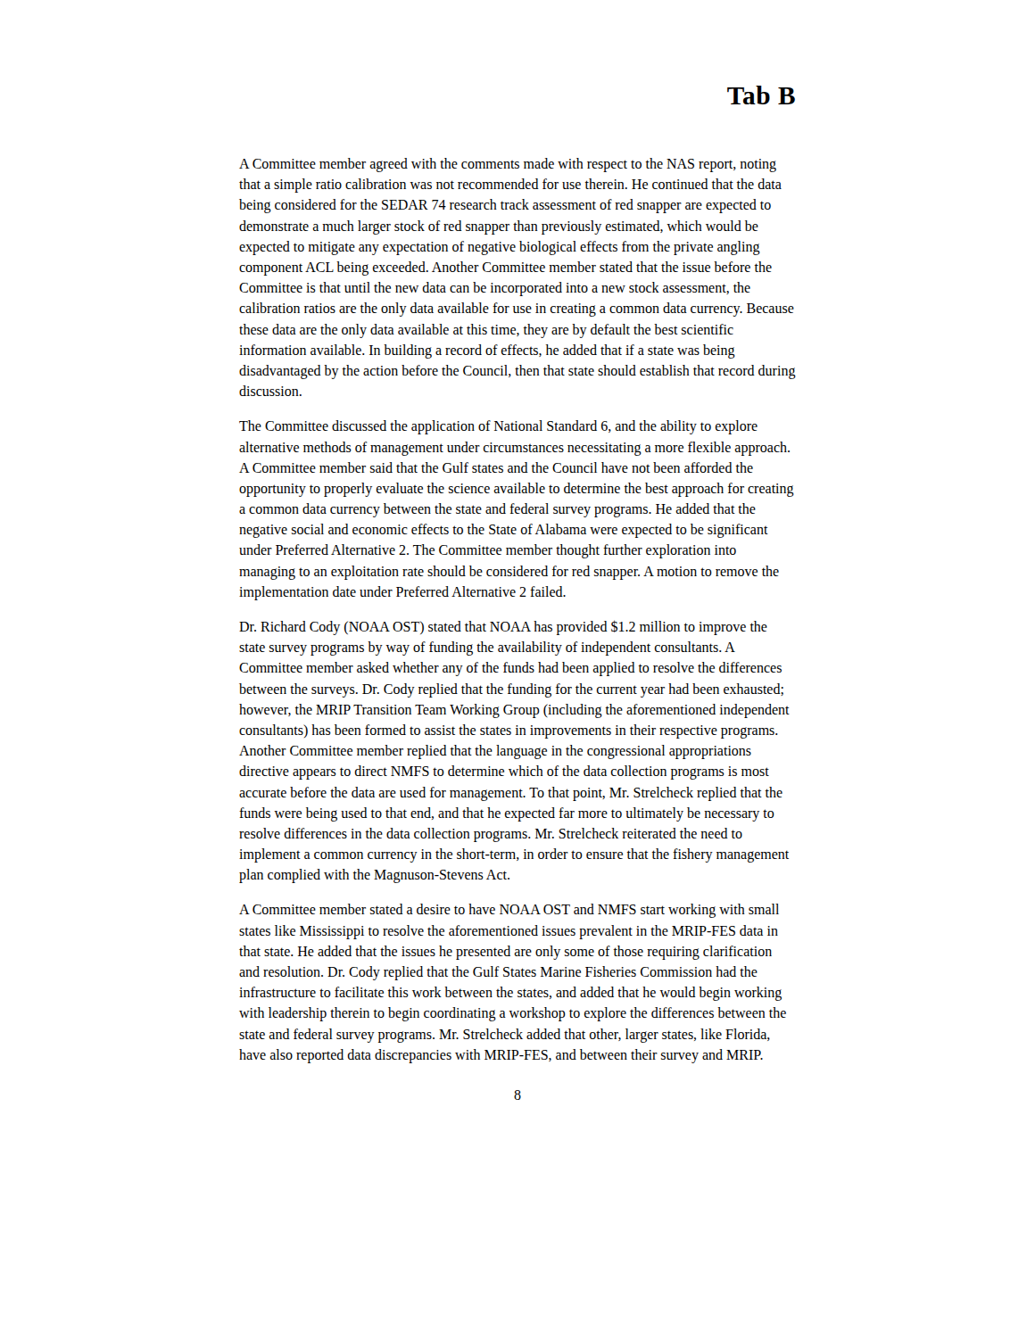Tab B
A Committee member agreed with the comments made with respect to the NAS report, noting that a simple ratio calibration was not recommended for use therein. He continued that the data being considered for the SEDAR 74 research track assessment of red snapper are expected to demonstrate a much larger stock of red snapper than previously estimated, which would be expected to mitigate any expectation of negative biological effects from the private angling component ACL being exceeded. Another Committee member stated that the issue before the Committee is that until the new data can be incorporated into a new stock assessment, the calibration ratios are the only data available for use in creating a common data currency. Because these data are the only data available at this time, they are by default the best scientific information available. In building a record of effects, he added that if a state was being disadvantaged by the action before the Council, then that state should establish that record during discussion.
The Committee discussed the application of National Standard 6, and the ability to explore alternative methods of management under circumstances necessitating a more flexible approach. A Committee member said that the Gulf states and the Council have not been afforded the opportunity to properly evaluate the science available to determine the best approach for creating a common data currency between the state and federal survey programs. He added that the negative social and economic effects to the State of Alabama were expected to be significant under Preferred Alternative 2. The Committee member thought further exploration into managing to an exploitation rate should be considered for red snapper. A motion to remove the implementation date under Preferred Alternative 2 failed.
Dr. Richard Cody (NOAA OST) stated that NOAA has provided $1.2 million to improve the state survey programs by way of funding the availability of independent consultants. A Committee member asked whether any of the funds had been applied to resolve the differences between the surveys. Dr. Cody replied that the funding for the current year had been exhausted; however, the MRIP Transition Team Working Group (including the aforementioned independent consultants) has been formed to assist the states in improvements in their respective programs. Another Committee member replied that the language in the congressional appropriations directive appears to direct NMFS to determine which of the data collection programs is most accurate before the data are used for management. To that point, Mr. Strelcheck replied that the funds were being used to that end, and that he expected far more to ultimately be necessary to resolve differences in the data collection programs. Mr. Strelcheck reiterated the need to implement a common currency in the short-term, in order to ensure that the fishery management plan complied with the Magnuson-Stevens Act.
A Committee member stated a desire to have NOAA OST and NMFS start working with small states like Mississippi to resolve the aforementioned issues prevalent in the MRIP-FES data in that state. He added that the issues he presented are only some of those requiring clarification and resolution. Dr. Cody replied that the Gulf States Marine Fisheries Commission had the infrastructure to facilitate this work between the states, and added that he would begin working with leadership therein to begin coordinating a workshop to explore the differences between the state and federal survey programs. Mr. Strelcheck added that other, larger states, like Florida, have also reported data discrepancies with MRIP-FES, and between their survey and MRIP.
8